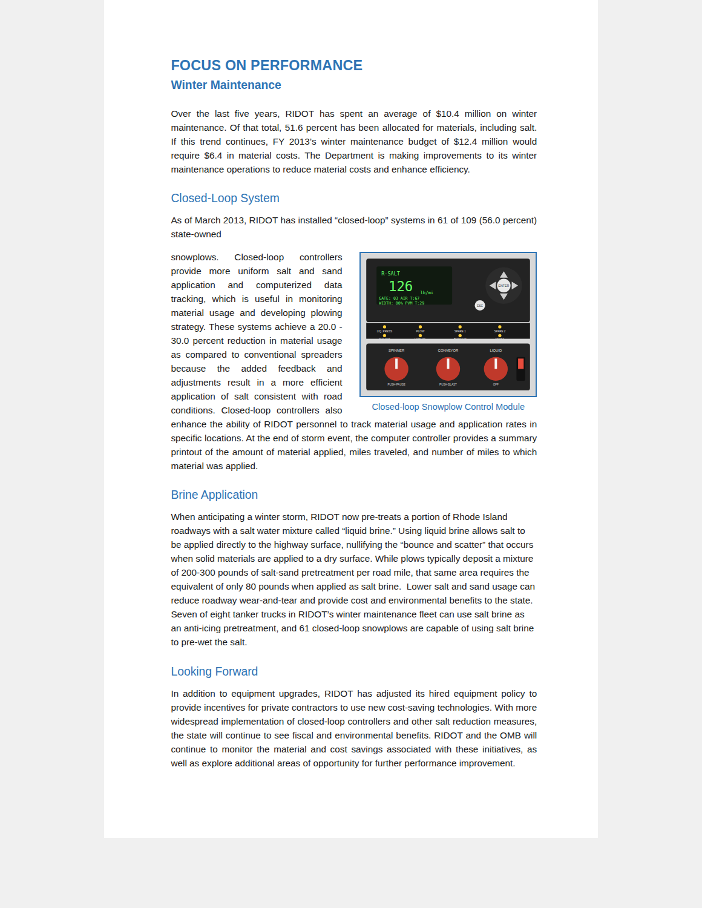FOCUS ON PERFORMANCE
Winter Maintenance
Over the last five years, RIDOT has spent an average of $10.4 million on winter maintenance. Of that total, 51.6 percent has been allocated for materials, including salt. If this trend continues, FY 2013’s winter maintenance budget of $12.4 million would require $6.4 in material costs. The Department is making improvements to its winter maintenance operations to reduce material costs and enhance efficiency.
Closed-Loop System
As of March 2013, RIDOT has installed “closed-loop” systems in 61 of 109 (56.0 percent) state-owned
Closed-loop Snowplow Control Module
snowplows. Closed-loop controllers provide more uniform salt and sand application and computerized data tracking, which is useful in monitoring material usage and developing plowing strategy. These systems achieve a 20.0 - 30.0 percent reduction in material usage as compared to conventional spreaders because the added feedback and adjustments result in a more efficient application of salt consistent with road conditions. Closed-loop controllers also enhance the ability of RIDOT personnel to track material usage and application rates in specific locations. At the end of storm event, the computer controller provides a summary printout of the amount of material applied, miles traveled, and number of miles to which material was applied.
Brine Application
When anticipating a winter storm, RIDOT now pre-treats a portion of Rhode Island roadways with a salt water mixture called “liquid brine.” Using liquid brine allows salt to be applied directly to the highway surface, nullifying the “bounce and scatter” that occurs when solid materials are applied to a dry surface. While plows typically deposit a mixture of 200-300 pounds of salt-sand pretreatment per road mile, that same area requires the equivalent of only 80 pounds when applied as salt brine. Lower salt and sand usage can reduce roadway wear-and-tear and provide cost and environmental benefits to the state. Seven of eight tanker trucks in RIDOT’s winter maintenance fleet can use salt brine as an anti-icing pretreatment, and 61 closed-loop snowplows are capable of using salt brine to pre-wet the salt.
Looking Forward
In addition to equipment upgrades, RIDOT has adjusted its hired equipment policy to provide incentives for private contractors to use new cost-saving technologies. With more widespread implementation of closed-loop controllers and other salt reduction measures, the state will continue to see fiscal and environmental benefits. RIDOT and the OMB will continue to monitor the material and cost savings associated with these initiatives, as well as explore additional areas of opportunity for further performance improvement.